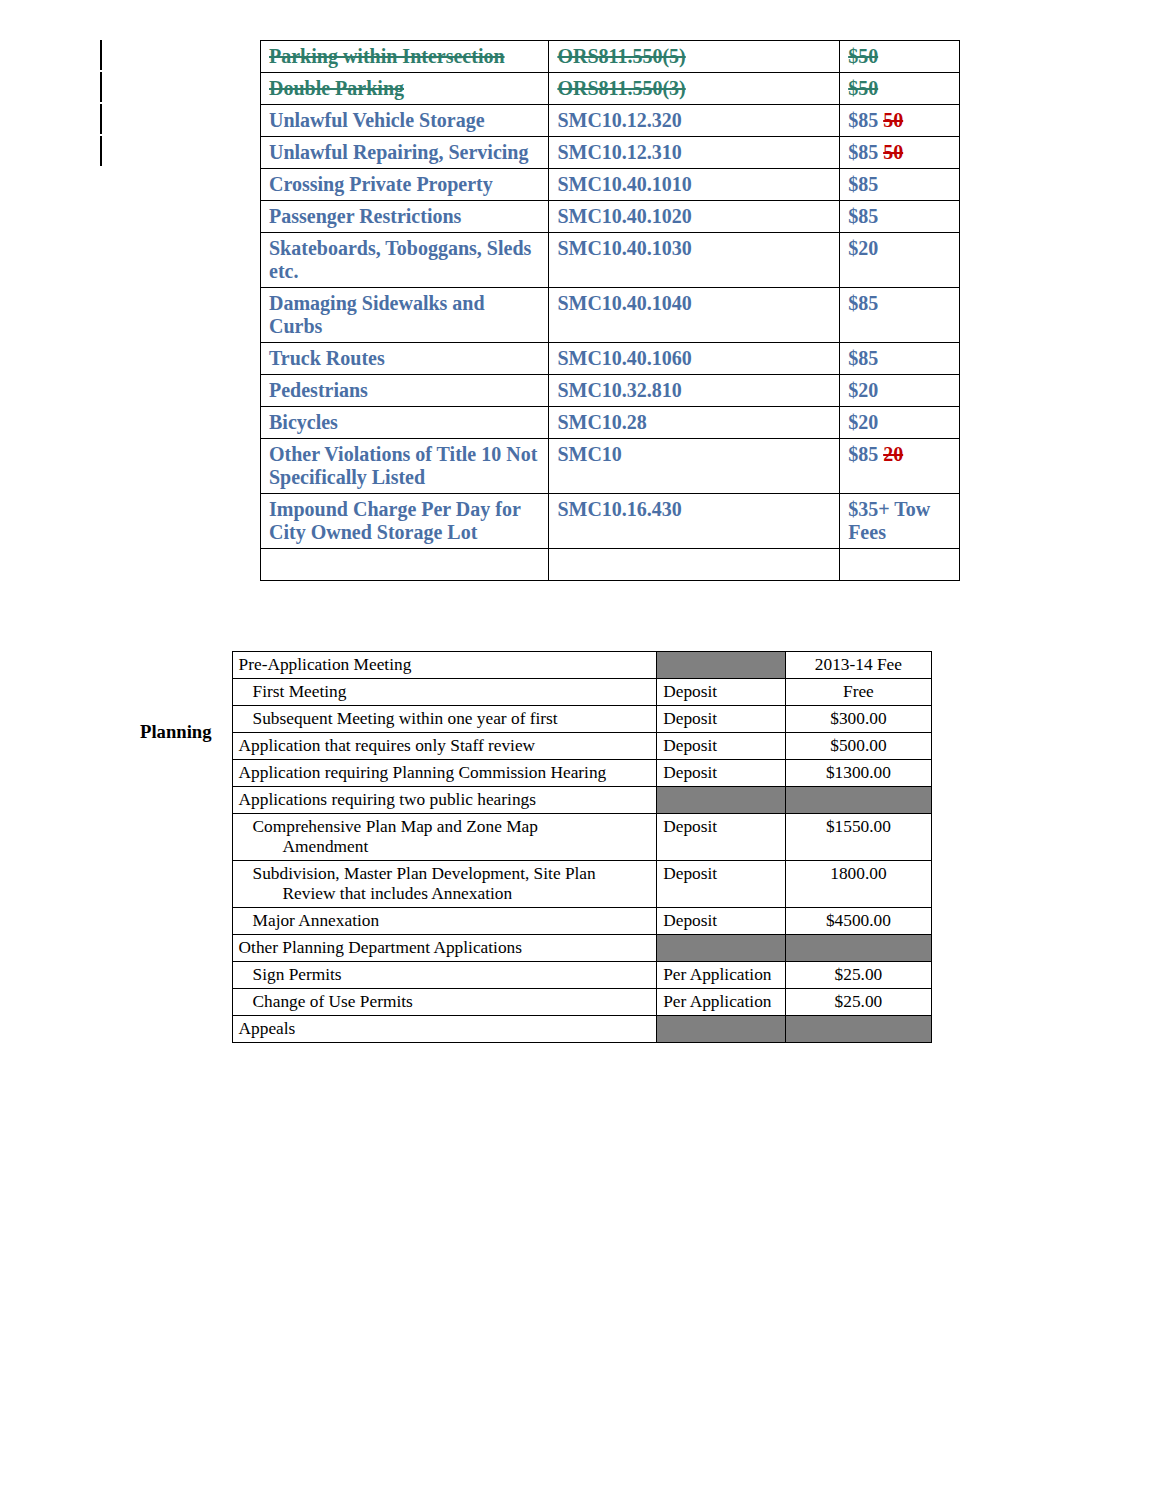| Parking within Intersection | ORS811.550(5) | $50 |
| Double Parking | ORS811.550(3) | $50 |
| Unlawful Vehicle Storage | SMC10.12.320 | $85 50 |
| Unlawful Repairing, Servicing | SMC10.12.310 | $85 50 |
| Crossing Private Property | SMC10.40.1010 | $85 |
| Passenger Restrictions | SMC10.40.1020 | $85 |
| Skateboards, Toboggans, Sleds etc. | SMC10.40.1030 | $20 |
| Damaging Sidewalks and Curbs | SMC10.40.1040 | $85 |
| Truck Routes | SMC10.40.1060 | $85 |
| Pedestrians | SMC10.32.810 | $20 |
| Bicycles | SMC10.28 | $20 |
| Other Violations of Title 10 Not Specifically Listed | SMC10 | $85 20 |
| Impound Charge Per Day for City Owned Storage Lot | SMC10.16.430 | $35+ Tow Fees |
Planning
| Pre-Application Meeting | | 2013-14 Fee |
| First Meeting | Deposit | Free |
| Subsequent Meeting within one year of first | Deposit | $300.00 |
| Application that requires only Staff review | Deposit | $500.00 |
| Application requiring Planning Commission Hearing | Deposit | $1300.00 |
| Applications requiring two public hearings | | |
| Comprehensive Plan Map and Zone Map Amendment | Deposit | $1550.00 |
| Subdivision, Master Plan Development, Site Plan Review that includes Annexation | Deposit | 1800.00 |
| Major Annexation | Deposit | $4500.00 |
| Other Planning Department Applications | | |
| Sign Permits | Per Application | $25.00 |
| Change of Use Permits | Per Application | $25.00 |
| Appeals | | |